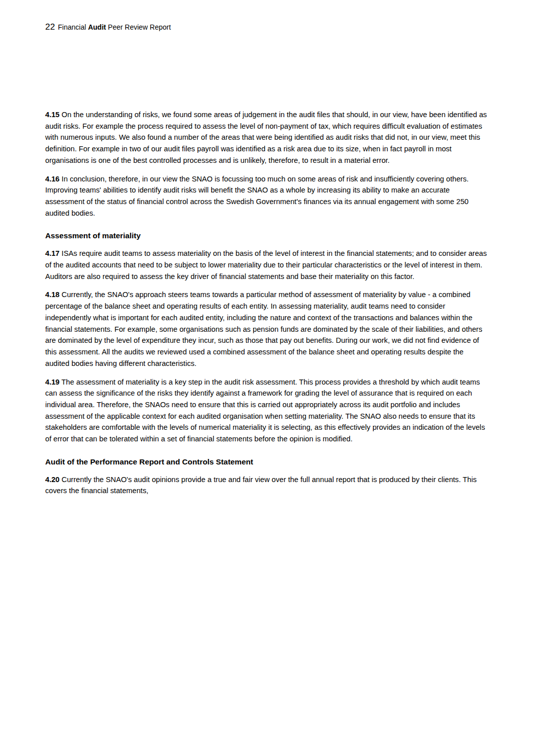22 Financial Audit Peer Review Report
4.15 On the understanding of risks, we found some areas of judgement in the audit files that should, in our view, have been identified as audit risks. For example the process required to assess the level of non-payment of tax, which requires difficult evaluation of estimates with numerous inputs. We also found a number of the areas that were being identified as audit risks that did not, in our view, meet this definition. For example in two of our audit files payroll was identified as a risk area due to its size, when in fact payroll in most organisations is one of the best controlled processes and is unlikely, therefore, to result in a material error.
4.16 In conclusion, therefore, in our view the SNAO is focussing too much on some areas of risk and insufficiently covering others. Improving teams' abilities to identify audit risks will benefit the SNAO as a whole by increasing its ability to make an accurate assessment of the status of financial control across the Swedish Government's finances via its annual engagement with some 250 audited bodies.
Assessment of materiality
4.17 ISAs require audit teams to assess materiality on the basis of the level of interest in the financial statements; and to consider areas of the audited accounts that need to be subject to lower materiality due to their particular characteristics or the level of interest in them. Auditors are also required to assess the key driver of financial statements and base their materiality on this factor.
4.18 Currently, the SNAO's approach steers teams towards a particular method of assessment of materiality by value - a combined percentage of the balance sheet and operating results of each entity. In assessing materiality, audit teams need to consider independently what is important for each audited entity, including the nature and context of the transactions and balances within the financial statements. For example, some organisations such as pension funds are dominated by the scale of their liabilities, and others are dominated by the level of expenditure they incur, such as those that pay out benefits. During our work, we did not find evidence of this assessment. All the audits we reviewed used a combined assessment of the balance sheet and operating results despite the audited bodies having different characteristics.
4.19 The assessment of materiality is a key step in the audit risk assessment. This process provides a threshold by which audit teams can assess the significance of the risks they identify against a framework for grading the level of assurance that is required on each individual area. Therefore, the SNAOs need to ensure that this is carried out appropriately across its audit portfolio and includes assessment of the applicable context for each audited organisation when setting materiality. The SNAO also needs to ensure that its stakeholders are comfortable with the levels of numerical materiality it is selecting, as this effectively provides an indication of the levels of error that can be tolerated within a set of financial statements before the opinion is modified.
Audit of the Performance Report and Controls Statement
4.20 Currently the SNAO's audit opinions provide a true and fair view over the full annual report that is produced by their clients. This covers the financial statements,